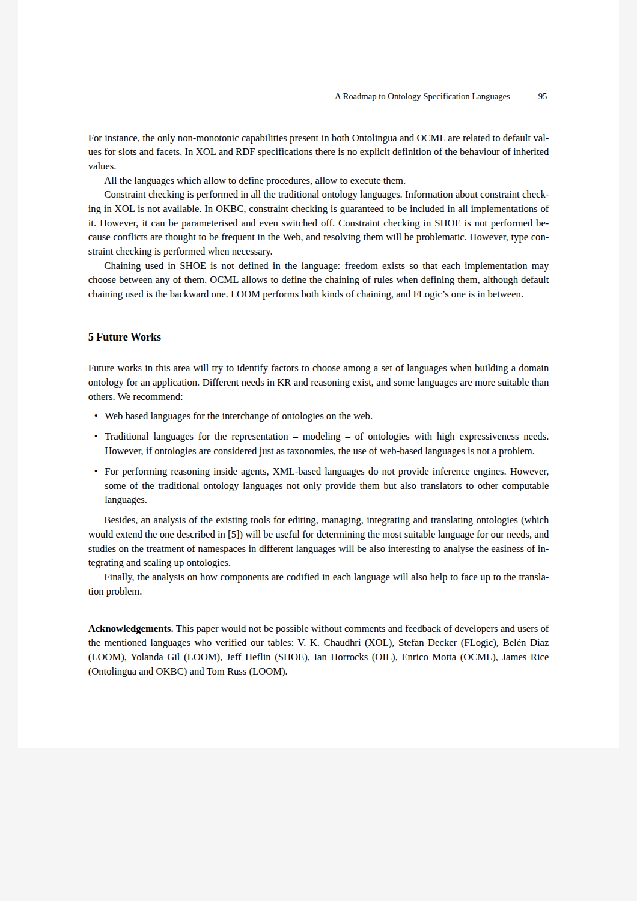A Roadmap to Ontology Specification Languages 95
For instance, the only non-monotonic capabilities present in both Ontolingua and OCML are related to default values for slots and facets. In XOL and RDF specifications there is no explicit definition of the behaviour of inherited values.
All the languages which allow to define procedures, allow to execute them.
Constraint checking is performed in all the traditional ontology languages. Information about constraint checking in XOL is not available. In OKBC, constraint checking is guaranteed to be included in all implementations of it. However, it can be parameterised and even switched off. Constraint checking in SHOE is not performed because conflicts are thought to be frequent in the Web, and resolving them will be problematic. However, type constraint checking is performed when necessary.
Chaining used in SHOE is not defined in the language: freedom exists so that each implementation may choose between any of them. OCML allows to define the chaining of rules when defining them, although default chaining used is the backward one. LOOM performs both kinds of chaining, and FLogic’s one is in between.
5 Future Works
Future works in this area will try to identify factors to choose among a set of languages when building a domain ontology for an application. Different needs in KR and reasoning exist, and some languages are more suitable than others. We recommend:
Web based languages for the interchange of ontologies on the web.
Traditional languages for the representation – modeling – of ontologies with high expressiveness needs. However, if ontologies are considered just as taxonomies, the use of web-based languages is not a problem.
For performing reasoning inside agents, XML-based languages do not provide inference engines. However, some of the traditional ontology languages not only provide them but also translators to other computable languages.
Besides, an analysis of the existing tools for editing, managing, integrating and translating ontologies (which would extend the one described in [5]) will be useful for determining the most suitable language for our needs, and studies on the treatment of namespaces in different languages will be also interesting to analyse the easiness of integrating and scaling up ontologies.
Finally, the analysis on how components are codified in each language will also help to face up to the translation problem.
Acknowledgements. This paper would not be possible without comments and feedback of developers and users of the mentioned languages who verified our tables: V. K. Chaudhri (XOL), Stefan Decker (FLogic), Belén Díaz (LOOM), Yolanda Gil (LOOM), Jeff Heflin (SHOE), Ian Horrocks (OIL), Enrico Motta (OCML), James Rice (Ontolingua and OKBC) and Tom Russ (LOOM).